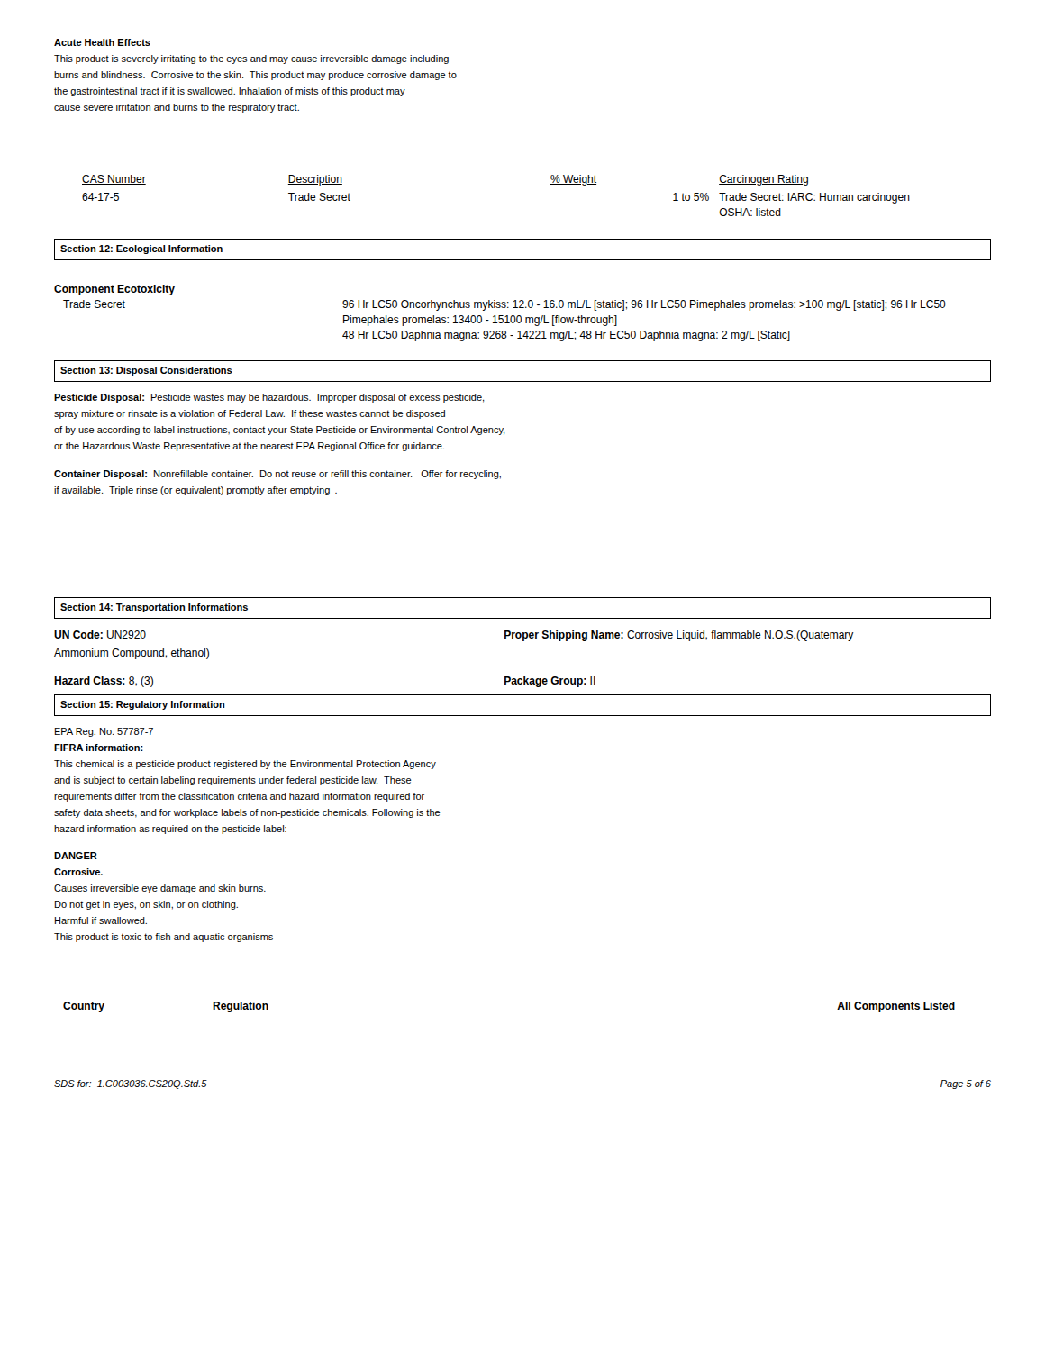Acute Health Effects
This product is severely irritating to the eyes and may cause irreversible damage including
burns and blindness. Corrosive to the skin. This product may produce corrosive damage to
the gastrointestinal tract if it is swallowed. Inhalation of mists of this product may
cause severe irritation and burns to the respiratory tract.
| CAS Number | Description | % Weight | Carcinogen Rating |
| --- | --- | --- | --- |
| 64-17-5 | Trade Secret | 1 to 5% | Trade Secret: IARC: Human carcinogen OSHA: listed |
Section 12: Ecological Information
Component Ecotoxicity
Trade Secret
96 Hr LC50 Oncorhynchus mykiss: 12.0 - 16.0 mL/L [static]; 96 Hr LC50 Pimephales promelas: >100 mg/L [static]; 96 Hr LC50 Pimephales promelas: 13400 - 15100 mg/L [flow-through]
48 Hr LC50 Daphnia magna: 9268 - 14221 mg/L; 48 Hr EC50 Daphnia magna: 2 mg/L [Static]
Section 13: Disposal Considerations
Pesticide Disposal: Pesticide wastes may be hazardous. Improper disposal of excess pesticide,
spray mixture or rinsate is a violation of Federal Law. If these wastes cannot be disposed
of by use according to label instructions, contact your State Pesticide or Environmental Control Agency,
or the Hazardous Waste Representative at the nearest EPA Regional Office for guidance.
Container Disposal: Nonrefillable container. Do not reuse or refill this container. Offer for recycling,
if available. Triple rinse (or equivalent) promptly after emptying .
Section 14: Transportation Informations
UN Code: UN2920 Proper Shipping Name: Corrosive Liquid, flammable N.O.S.(Quatemary
Ammonium Compound, ethanol)
Hazard Class: 8, (3) Package Group: II
Section 15: Regulatory Information
EPA Reg. No. 57787-7
FIFRA information:
This chemical is a pesticide product registered by the Environmental Protection Agency
and is subject to certain labeling requirements under federal pesticide law. These
requirements differ from the classification criteria and hazard information required for
safety data sheets, and for workplace labels of non-pesticide chemicals. Following is the
hazard information as required on the pesticide label:
DANGER
Corrosive.
Causes irreversible eye damage and skin burns.
Do not get in eyes, on skin, or on clothing.
Harmful if swallowed.
This product is toxic to fish and aquatic organisms
Country Regulation All Components Listed
SDS for: 1.C003036.CS20Q.Std.5 Page 5 of 6